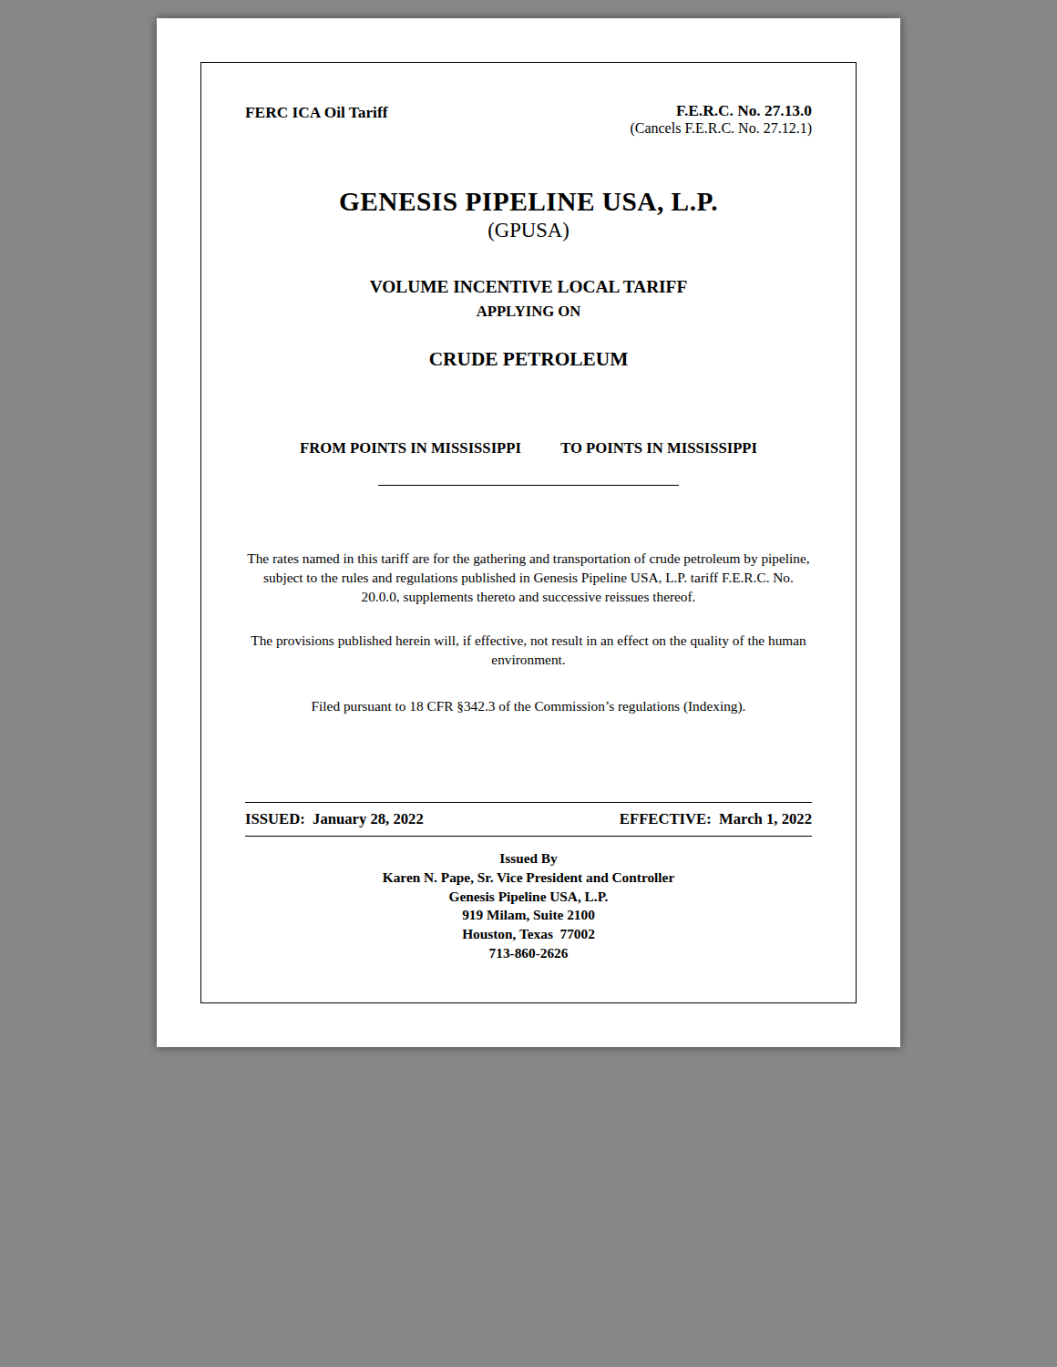FERC ICA Oil Tariff
F.E.R.C. No. 27.13.0
(Cancels F.E.R.C. No. 27.12.1)
GENESIS PIPELINE USA, L.P.
(GPUSA)
VOLUME INCENTIVE LOCAL TARIFF
APPLYING ON
CRUDE PETROLEUM
FROM POINTS IN MISSISSIPPI
TO POINTS IN MISSISSIPPI
The rates named in this tariff are for the gathering and transportation of crude petroleum by pipeline, subject to the rules and regulations published in Genesis Pipeline USA, L.P. tariff F.E.R.C. No. 20.0.0, supplements thereto and successive reissues thereof.
The provisions published herein will, if effective, not result in an effect on the quality of the human environment.
Filed pursuant to 18 CFR §342.3 of the Commission’s regulations (Indexing).
ISSUED: January 28, 2022
EFFECTIVE: March 1, 2022
Issued By
Karen N. Pape, Sr. Vice President and Controller
Genesis Pipeline USA, L.P.
919 Milam, Suite 2100
Houston, Texas 77002
713-860-2626